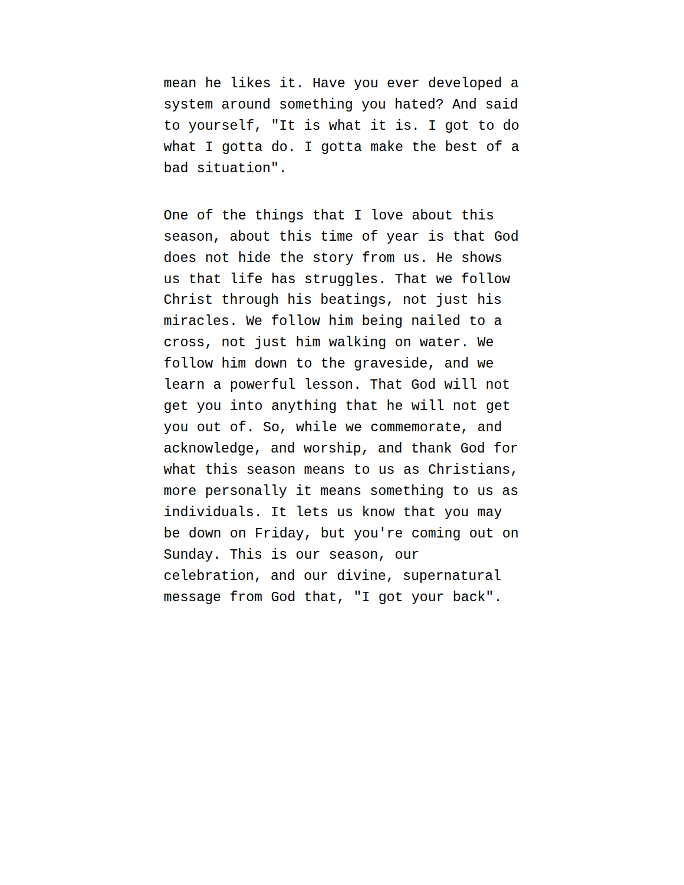mean he likes it. Have you ever developed a system around something you hated? And said to yourself, "It is what it is. I got to do what I gotta do. I gotta make the best of a bad situation".
One of the things that I love about this season, about this time of year is that God does not hide the story from us. He shows us that life has struggles. That we follow Christ through his beatings, not just his miracles. We follow him being nailed to a cross, not just him walking on water. We follow him down to the graveside, and we learn a powerful lesson. That God will not get you into anything that he will not get you out of. So, while we commemorate, and acknowledge, and worship, and thank God for what this season means to us as Christians, more personally it means something to us as individuals. It lets us know that you may be down on Friday, but you're coming out on Sunday. This is our season, our celebration, and our divine, supernatural message from God that, "I got your back".